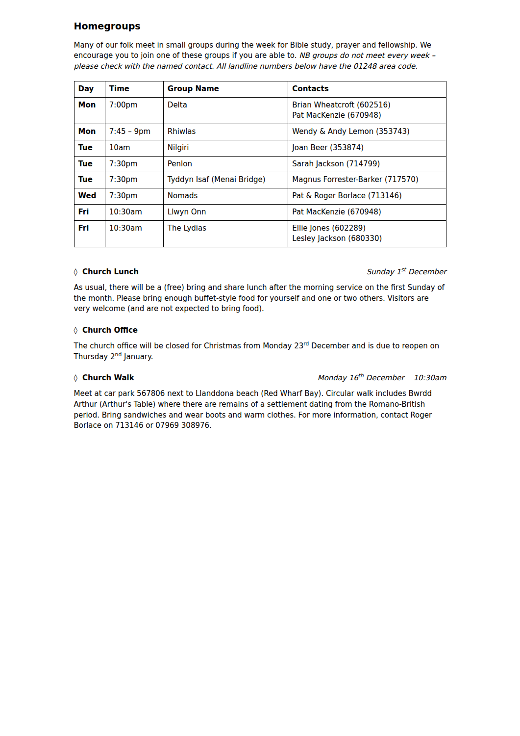Homegroups
Many of our folk meet in small groups during the week for Bible study, prayer and fellowship. We encourage you to join one of these groups if you are able to. NB groups do not meet every week – please check with the named contact. All landline numbers below have the 01248 area code.
| Day | Time | Group Name | Contacts |
| --- | --- | --- | --- |
| Mon | 7:00pm | Delta | Brian Wheatcroft (602516) Pat MacKenzie (670948) |
| Mon | 7:45 – 9pm | Rhiwlas | Wendy & Andy Lemon (353743) |
| Tue | 10am | Nilgiri | Joan Beer (353874) |
| Tue | 7:30pm | Penlon | Sarah Jackson (714799) |
| Tue | 7:30pm | Tyddyn Isaf (Menai Bridge) | Magnus Forrester-Barker (717570) |
| Wed | 7:30pm | Nomads | Pat & Roger Borlace (713146) |
| Fri | 10:30am | Llwyn Onn | Pat MacKenzie (670948) |
| Fri | 10:30am | The Lydias | Ellie Jones (602289) Lesley Jackson (680330) |
◊ Church Lunch Sunday 1st December
As usual, there will be a (free) bring and share lunch after the morning service on the first Sunday of the month. Please bring enough buffet-style food for yourself and one or two others. Visitors are very welcome (and are not expected to bring food).
◊ Church Office
The church office will be closed for Christmas from Monday 23rd December and is due to reopen on Thursday 2nd January.
◊ Church Walk Monday 16th December 10:30am
Meet at car park 567806 next to Llanddona beach (Red Wharf Bay). Circular walk includes Bwrdd Arthur (Arthur's Table) where there are remains of a settlement dating from the Romano-British period. Bring sandwiches and wear boots and warm clothes. For more information, contact Roger Borlace on 713146 or 07969 308976.